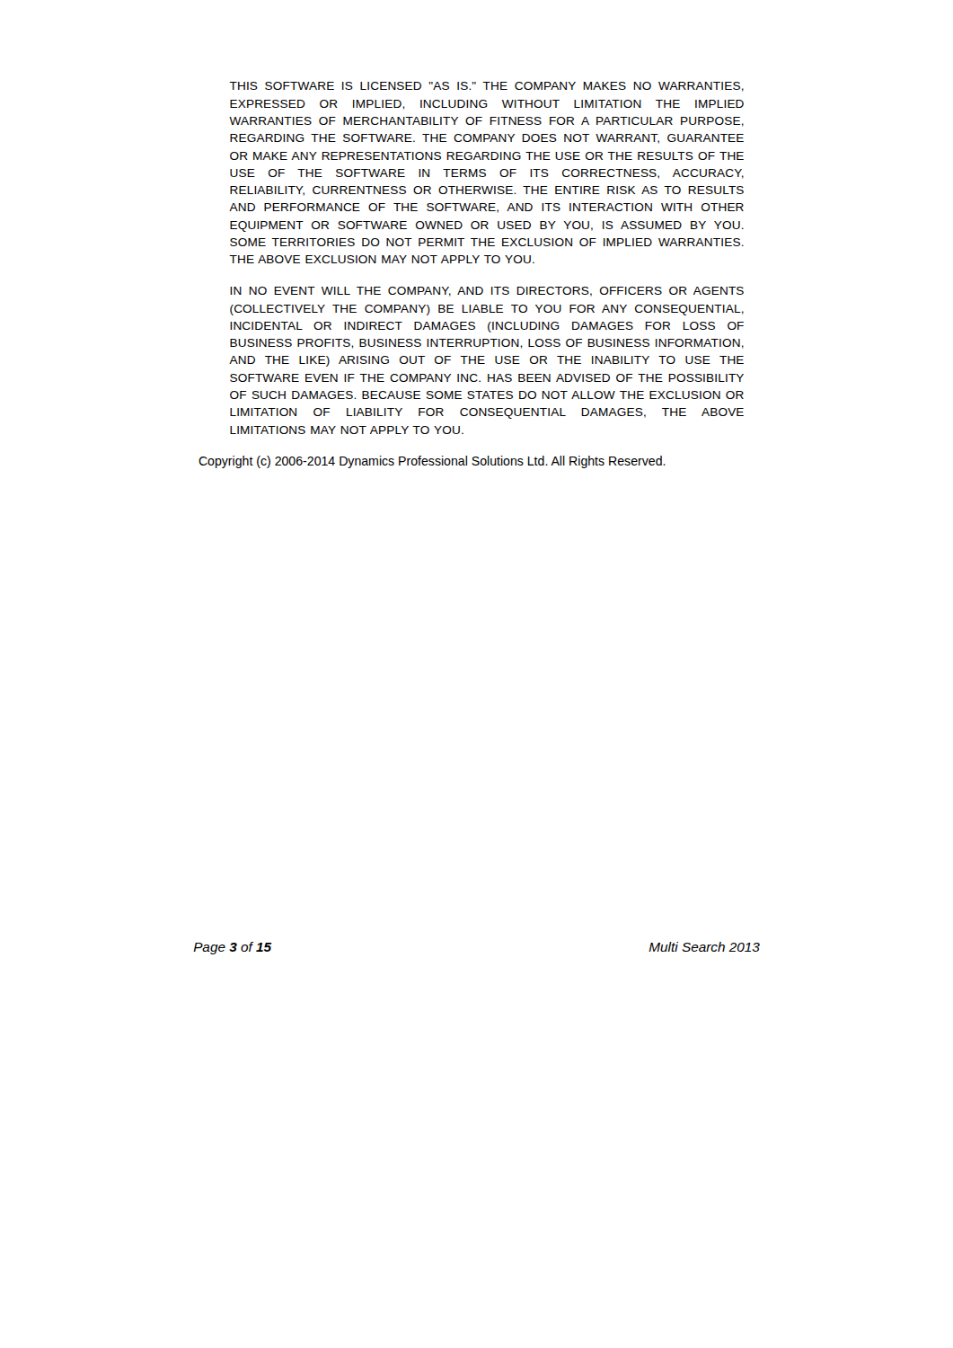THIS SOFTWARE IS LICENSED "AS IS." THE COMPANY MAKES NO WARRANTIES, EXPRESSED OR IMPLIED, INCLUDING WITHOUT LIMITATION THE IMPLIED WARRANTIES OF MERCHANTABILITY OF FITNESS FOR A PARTICULAR PURPOSE, REGARDING THE SOFTWARE. THE COMPANY DOES NOT WARRANT, GUARANTEE OR MAKE ANY REPRESENTATIONS REGARDING THE USE OR THE RESULTS OF THE USE OF THE SOFTWARE IN TERMS OF ITS CORRECTNESS, ACCURACY, RELIABILITY, CURRENTNESS OR OTHERWISE. THE ENTIRE RISK AS TO RESULTS AND PERFORMANCE OF THE SOFTWARE, AND ITS INTERACTION WITH OTHER EQUIPMENT OR SOFTWARE OWNED OR USED BY YOU, IS ASSUMED BY YOU. SOME TERRITORIES DO NOT PERMIT THE EXCLUSION OF IMPLIED WARRANTIES. THE ABOVE EXCLUSION MAY NOT APPLY TO YOU.
IN NO EVENT WILL THE COMPANY, AND ITS DIRECTORS, OFFICERS OR AGENTS (COLLECTIVELY THE COMPANY) BE LIABLE TO YOU FOR ANY CONSEQUENTIAL, INCIDENTAL OR INDIRECT DAMAGES (INCLUDING DAMAGES FOR LOSS OF BUSINESS PROFITS, BUSINESS INTERRUPTION, LOSS OF BUSINESS INFORMATION, AND THE LIKE) ARISING OUT OF THE USE OR THE INABILITY TO USE THE SOFTWARE EVEN IF THE COMPANY INC. HAS BEEN ADVISED OF THE POSSIBILITY OF SUCH DAMAGES. BECAUSE SOME STATES DO NOT ALLOW THE EXCLUSION OR LIMITATION OF LIABILITY FOR CONSEQUENTIAL DAMAGES, THE ABOVE LIMITATIONS MAY NOT APPLY TO YOU.
Copyright (c) 2006-2014 Dynamics Professional Solutions Ltd. All Rights Reserved.
Page 3 of 15
Multi Search 2013